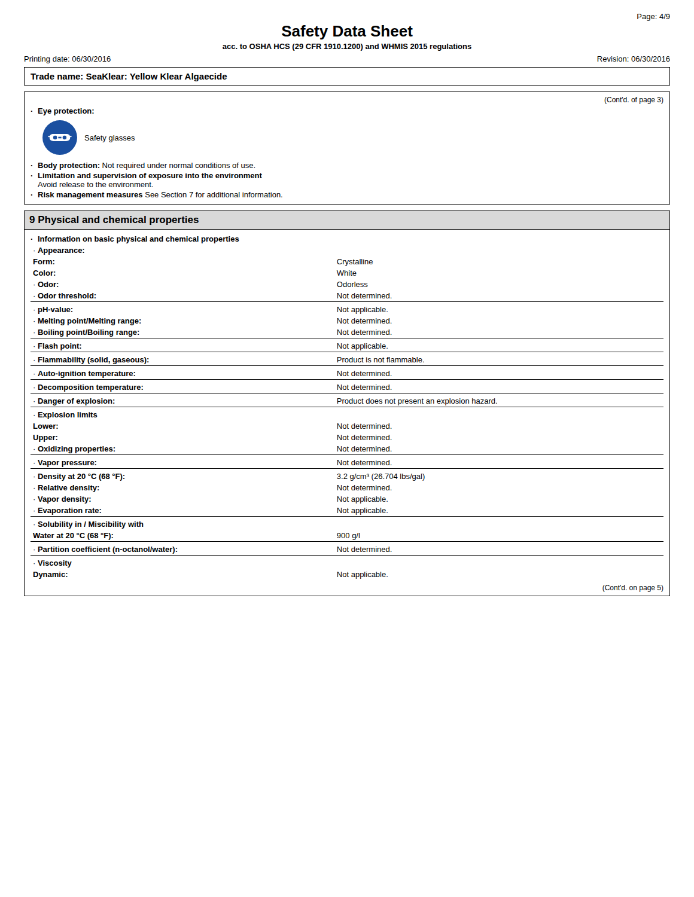Page: 4/9
Safety Data Sheet
acc. to OSHA HCS (29 CFR 1910.1200) and WHMIS 2015 regulations
Printing date: 06/30/2016 Revision: 06/30/2016
Trade name: SeaKlear: Yellow Klear Algaecide
(Cont'd. of page 3)
Eye protection:
Safety glasses
Body protection: Not required under normal conditions of use.
Limitation and supervision of exposure into the environment
Avoid release to the environment.
Risk management measures See Section 7 for additional information.
9 Physical and chemical properties
Information on basic physical and chemical properties
| · Appearance: | |
| Form: | Crystalline |
| Color: | White |
| · Odor: | Odorless |
| · Odor threshold: | Not determined. |
| · pH-value: | Not applicable. |
| · Melting point/Melting range: | Not determined. |
| · Boiling point/Boiling range: | Not determined. |
| · Flash point: | Not applicable. |
| · Flammability (solid, gaseous): | Product is not flammable. |
| · Auto-ignition temperature: | Not determined. |
| · Decomposition temperature: | Not determined. |
| · Danger of explosion: | Product does not present an explosion hazard. |
| · Explosion limits | |
| Lower: | Not determined. |
| Upper: | Not determined. |
| · Oxidizing properties: | Not determined. |
| · Vapor pressure: | Not determined. |
| · Density at 20 °C (68 °F): | 3.2 g/cm³ (26.704 lbs/gal) |
| · Relative density: | Not determined. |
| · Vapor density: | Not applicable. |
| · Evaporation rate: | Not applicable. |
| · Solubility in / Miscibility with | |
| Water at 20 °C (68 °F): | 900 g/l |
| · Partition coefficient (n-octanol/water): | Not determined. |
| · Viscosity | |
| Dynamic: | Not applicable. |
(Cont'd. on page 5)